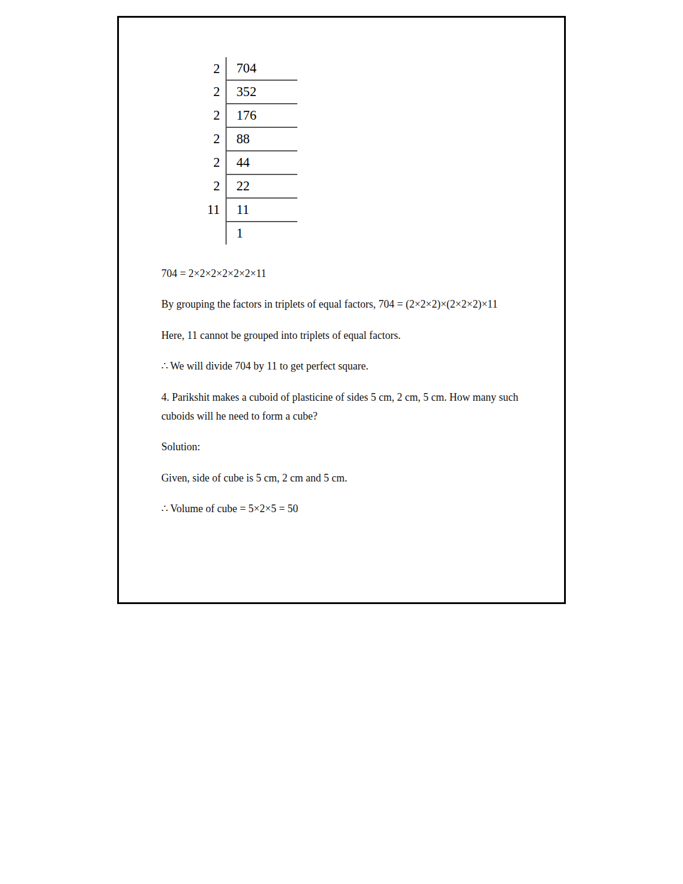| 2 | 704 |
| 2 | 352 |
| 2 | 176 |
| 2 | 88 |
| 2 | 44 |
| 2 | 22 |
| 11 | 11 |
| . | 1 |
704 = 2×2×2×2×2×2×11
By grouping the factors in triplets of equal factors, 704 = (2×2×2)×(2×2×2)×11
Here, 11 cannot be grouped into triplets of equal factors.
∴ We will divide 704 by 11 to get perfect square.
4. Parikshit makes a cuboid of plasticine of sides 5 cm, 2 cm, 5 cm. How many such cuboids will he need to form a cube?
Solution:
Given, side of cube is 5 cm, 2 cm and 5 cm.
∴ Volume of cube = 5×2×5 = 50